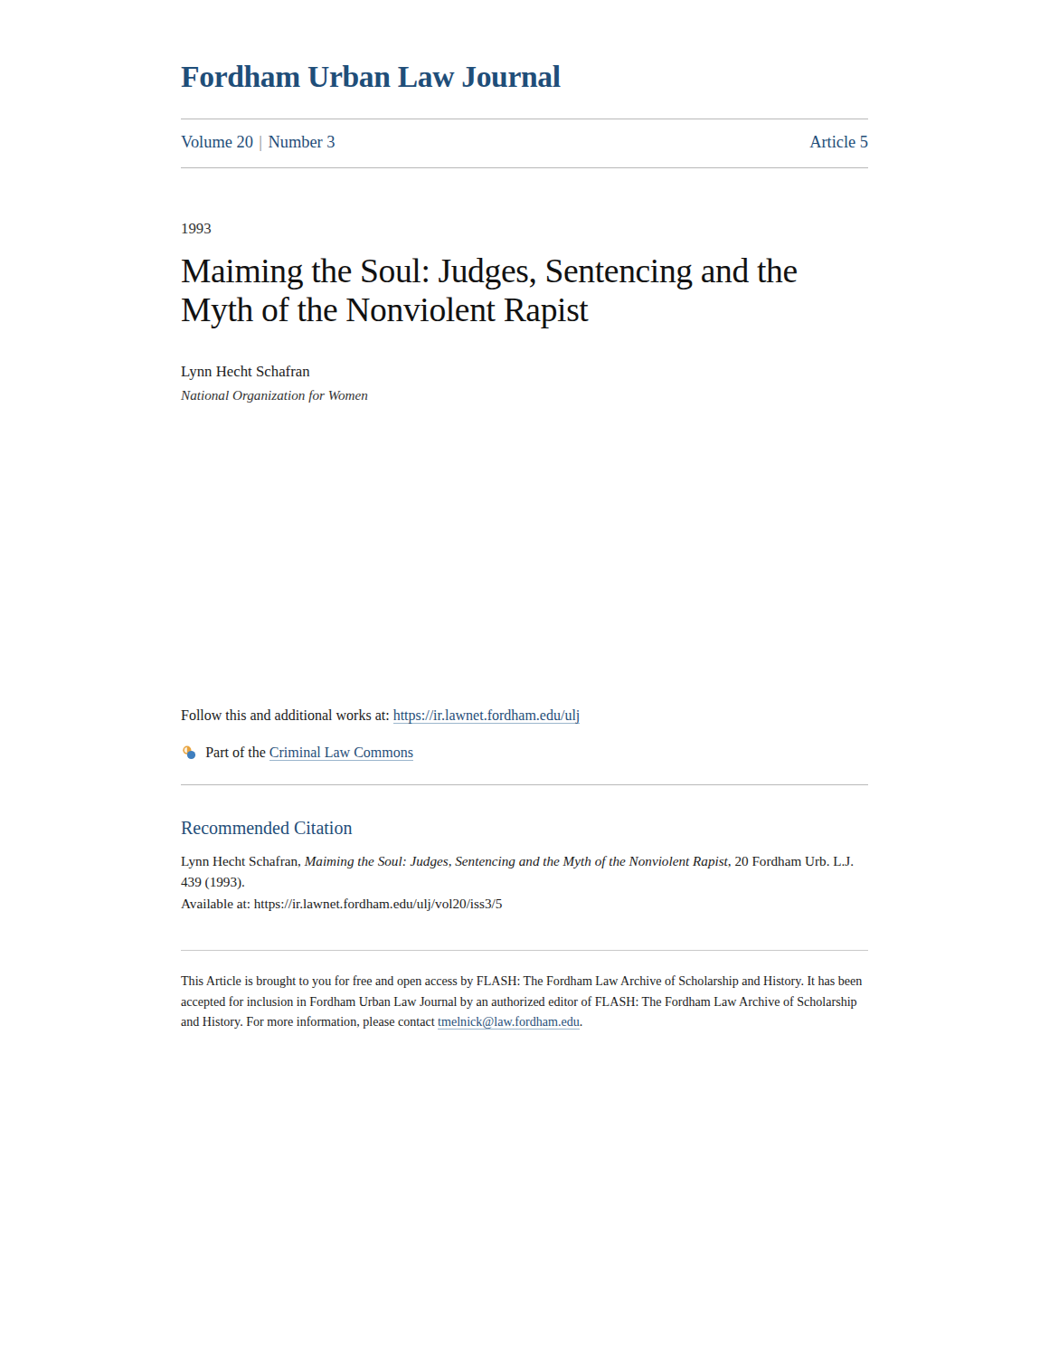Fordham Urban Law Journal
Volume 20|Number 3 Article 5
1993
Maiming the Soul: Judges, Sentencing and the Myth of the Nonviolent Rapist
Lynn Hecht Schafran
National Organization for Women
Follow this and additional works at: https://ir.lawnet.fordham.edu/ulj
Part of the Criminal Law Commons
Recommended Citation
Lynn Hecht Schafran, Maiming the Soul: Judges, Sentencing and the Myth of the Nonviolent Rapist, 20 Fordham Urb. L.J. 439 (1993).
Available at: https://ir.lawnet.fordham.edu/ulj/vol20/iss3/5
This Article is brought to you for free and open access by FLASH: The Fordham Law Archive of Scholarship and History. It has been accepted for inclusion in Fordham Urban Law Journal by an authorized editor of FLASH: The Fordham Law Archive of Scholarship and History. For more information, please contact tmelnick@law.fordham.edu.